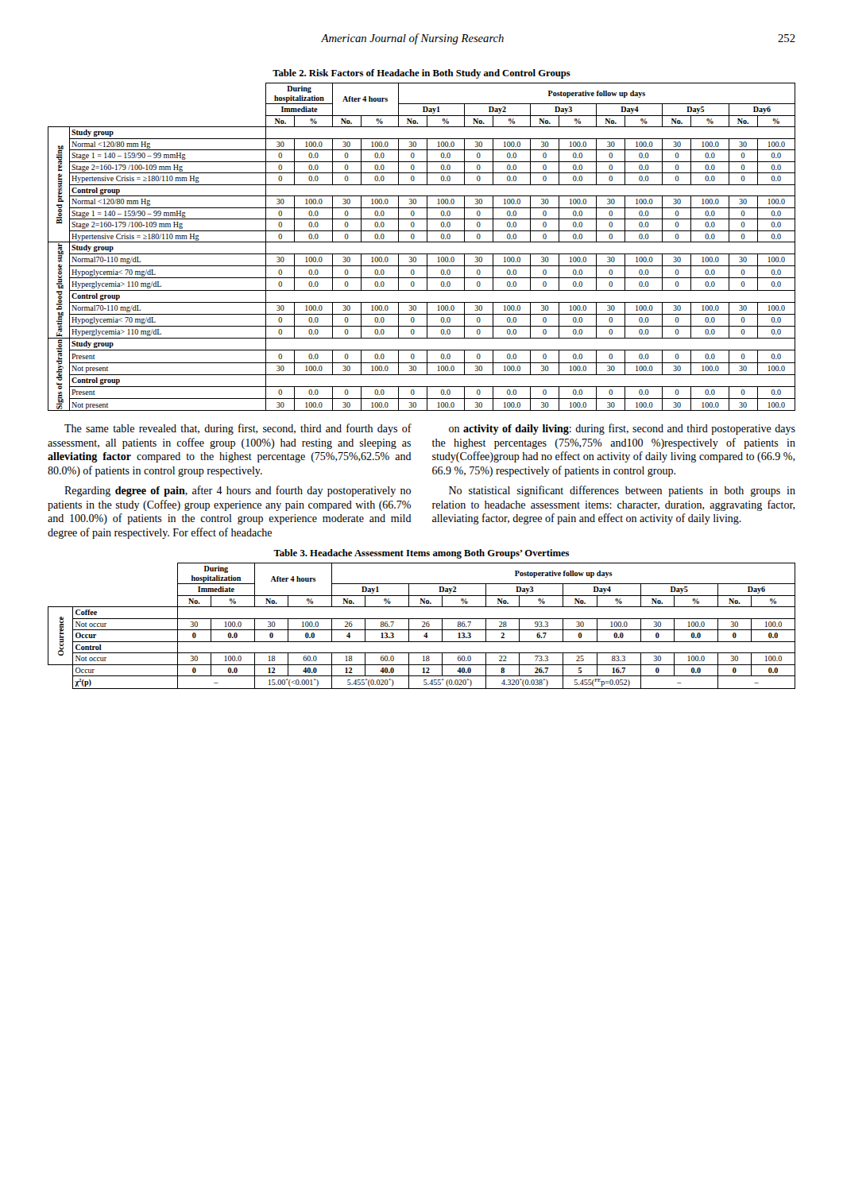American Journal of Nursing Research 252
Table 2. Risk Factors of Headache in Both Study and Control Groups
| | | During hospitalization | After 4 hours | Postoperative follow up days |
| --- | --- | --- | --- | --- |
| Immediate | Day1 | Day2 | Day3 | Day4 | Day5 | Day6 |
| No. | % | No. | % | No. | % | No. | % | No. | % | No. | % | No. | % | No. | % |
| Blood pressure reading | Study group | |
| Normal <120/80 mm Hg | 30 | 100.0 | 30 | 100.0 | 30 | 100.0 | 30 | 100.0 | 30 | 100.0 | 30 | 100.0 | 30 | 100.0 | 30 | 100.0 |
| Stage 1 = 140 – 159/90 – 99 mmHg | 0 | 0.0 | 0 | 0.0 | 0 | 0.0 | 0 | 0.0 | 0 | 0.0 | 0 | 0.0 | 0 | 0.0 | 0 | 0.0 |
| Stage 2=160-179 /100-109 mm Hg | 0 | 0.0 | 0 | 0.0 | 0 | 0.0 | 0 | 0.0 | 0 | 0.0 | 0 | 0.0 | 0 | 0.0 | 0 | 0.0 |
| Hypertensive Crisis = ≥180/110 mm Hg | 0 | 0.0 | 0 | 0.0 | 0 | 0.0 | 0 | 0.0 | 0 | 0.0 | 0 | 0.0 | 0 | 0.0 | 0 | 0.0 |
| Control group | |
| Normal <120/80 mm Hg | 30 | 100.0 | 30 | 100.0 | 30 | 100.0 | 30 | 100.0 | 30 | 100.0 | 30 | 100.0 | 30 | 100.0 | 30 | 100.0 |
| Stage 1 = 140 – 159/90 – 99 mmHg | 0 | 0.0 | 0 | 0.0 | 0 | 0.0 | 0 | 0.0 | 0 | 0.0 | 0 | 0.0 | 0 | 0.0 | 0 | 0.0 |
| Stage 2=160-179 /100-109 mm Hg | 0 | 0.0 | 0 | 0.0 | 0 | 0.0 | 0 | 0.0 | 0 | 0.0 | 0 | 0.0 | 0 | 0.0 | 0 | 0.0 |
| Hypertensive Crisis = ≥180/110 mm Hg | 0 | 0.0 | 0 | 0.0 | 0 | 0.0 | 0 | 0.0 | 0 | 0.0 | 0 | 0.0 | 0 | 0.0 | 0 | 0.0 |
| Fasting blood glucose sugar | Study group | |
| Normal70-110 mg/dL | 30 | 100.0 | 30 | 100.0 | 30 | 100.0 | 30 | 100.0 | 30 | 100.0 | 30 | 100.0 | 30 | 100.0 | 30 | 100.0 |
| Hypoglycemia< 70 mg/dL | 0 | 0.0 | 0 | 0.0 | 0 | 0.0 | 0 | 0.0 | 0 | 0.0 | 0 | 0.0 | 0 | 0.0 | 0 | 0.0 |
| Hyperglycemia> 110 mg/dL | 0 | 0.0 | 0 | 0.0 | 0 | 0.0 | 0 | 0.0 | 0 | 0.0 | 0 | 0.0 | 0 | 0.0 | 0 | 0.0 |
| Control group | |
| Normal70-110 mg/dL | 30 | 100.0 | 30 | 100.0 | 30 | 100.0 | 30 | 100.0 | 30 | 100.0 | 30 | 100.0 | 30 | 100.0 | 30 | 100.0 |
| Hypoglycemia< 70 mg/dL | 0 | 0.0 | 0 | 0.0 | 0 | 0.0 | 0 | 0.0 | 0 | 0.0 | 0 | 0.0 | 0 | 0.0 | 0 | 0.0 |
| Hyperglycemia> 110 mg/dL | 0 | 0.0 | 0 | 0.0 | 0 | 0.0 | 0 | 0.0 | 0 | 0.0 | 0 | 0.0 | 0 | 0.0 | 0 | 0.0 |
| Signs of dehydration | Study group | |
| Present | 0 | 0.0 | 0 | 0.0 | 0 | 0.0 | 0 | 0.0 | 0 | 0.0 | 0 | 0.0 | 0 | 0.0 | 0 | 0.0 |
| Not present | 30 | 100.0 | 30 | 100.0 | 30 | 100.0 | 30 | 100.0 | 30 | 100.0 | 30 | 100.0 | 30 | 100.0 | 30 | 100.0 |
| Control group | |
| Present | 0 | 0.0 | 0 | 0.0 | 0 | 0.0 | 0 | 0.0 | 0 | 0.0 | 0 | 0.0 | 0 | 0.0 | 0 | 0.0 |
| Not present | 30 | 100.0 | 30 | 100.0 | 30 | 100.0 | 30 | 100.0 | 30 | 100.0 | 30 | 100.0 | 30 | 100.0 | 30 | 100.0 |
The same table revealed that, during first, second, third and fourth days of assessment, all patients in coffee group (100%) had resting and sleeping as alleviating factor compared to the highest percentage (75%,75%,62.5% and 80.0%) of patients in control group respectively.
Regarding degree of pain, after 4 hours and fourth day postoperatively no patients in the study (Coffee) group experience any pain compared with (66.7% and 100.0%) of patients in the control group experience moderate and mild degree of pain respectively. For effect of headache
on activity of daily living: during first, second and third postoperative days the highest percentages (75%,75% and100 %)respectively of patients in study(Coffee)group had no effect on activity of daily living compared to (66.9 %, 66.9 %, 75%) respectively of patients in control group.
No statistical significant differences between patients in both groups in relation to headache assessment items: character, duration, aggravating factor, alleviating factor, degree of pain and effect on activity of daily living.
Table 3. Headache Assessment Items among Both Groups’ Overtimes
| | | During hospitalization | After 4 hours | Postoperative follow up days |
| --- | --- | --- | --- | --- |
| Immediate | Day1 | Day2 | Day3 | Day4 | Day5 | Day6 |
| No. | % | No. | % | No. | % | No. | % | No. | % | No. | % | No. | % | No. | % |
| Occurrence | Coffee | |
| Not occur | 30 | 100.0 | 30 | 100.0 | 26 | 86.7 | 26 | 86.7 | 28 | 93.3 | 30 | 100.0 | 30 | 100.0 | 30 | 100.0 |
| Occur | 0 | 0.0 | 0 | 0.0 | 4 | 13.3 | 4 | 13.3 | 2 | 6.7 | 0 | 0.0 | 0 | 0.0 | 0 | 0.0 |
| Control | |
| Not occur | 30 | 100.0 | 18 | 60.0 | 18 | 60.0 | 18 | 60.0 | 22 | 73.3 | 25 | 83.3 | 30 | 100.0 | 30 | 100.0 |
| | Occur | 0 | 0.0 | 12 | 40.0 | 12 | 40.0 | 12 | 40.0 | 8 | 26.7 | 5 | 16.7 | 0 | 0.0 | 0 | 0.0 |
| | χ 2 (p) | – | 15.00 * (<0.001 * ) | 5.455 * (0.020 * ) | 5.455 * (0.020 * ) | 4.320 * (0.038 * ) | 5.455( FE p=0.052) | – | – |